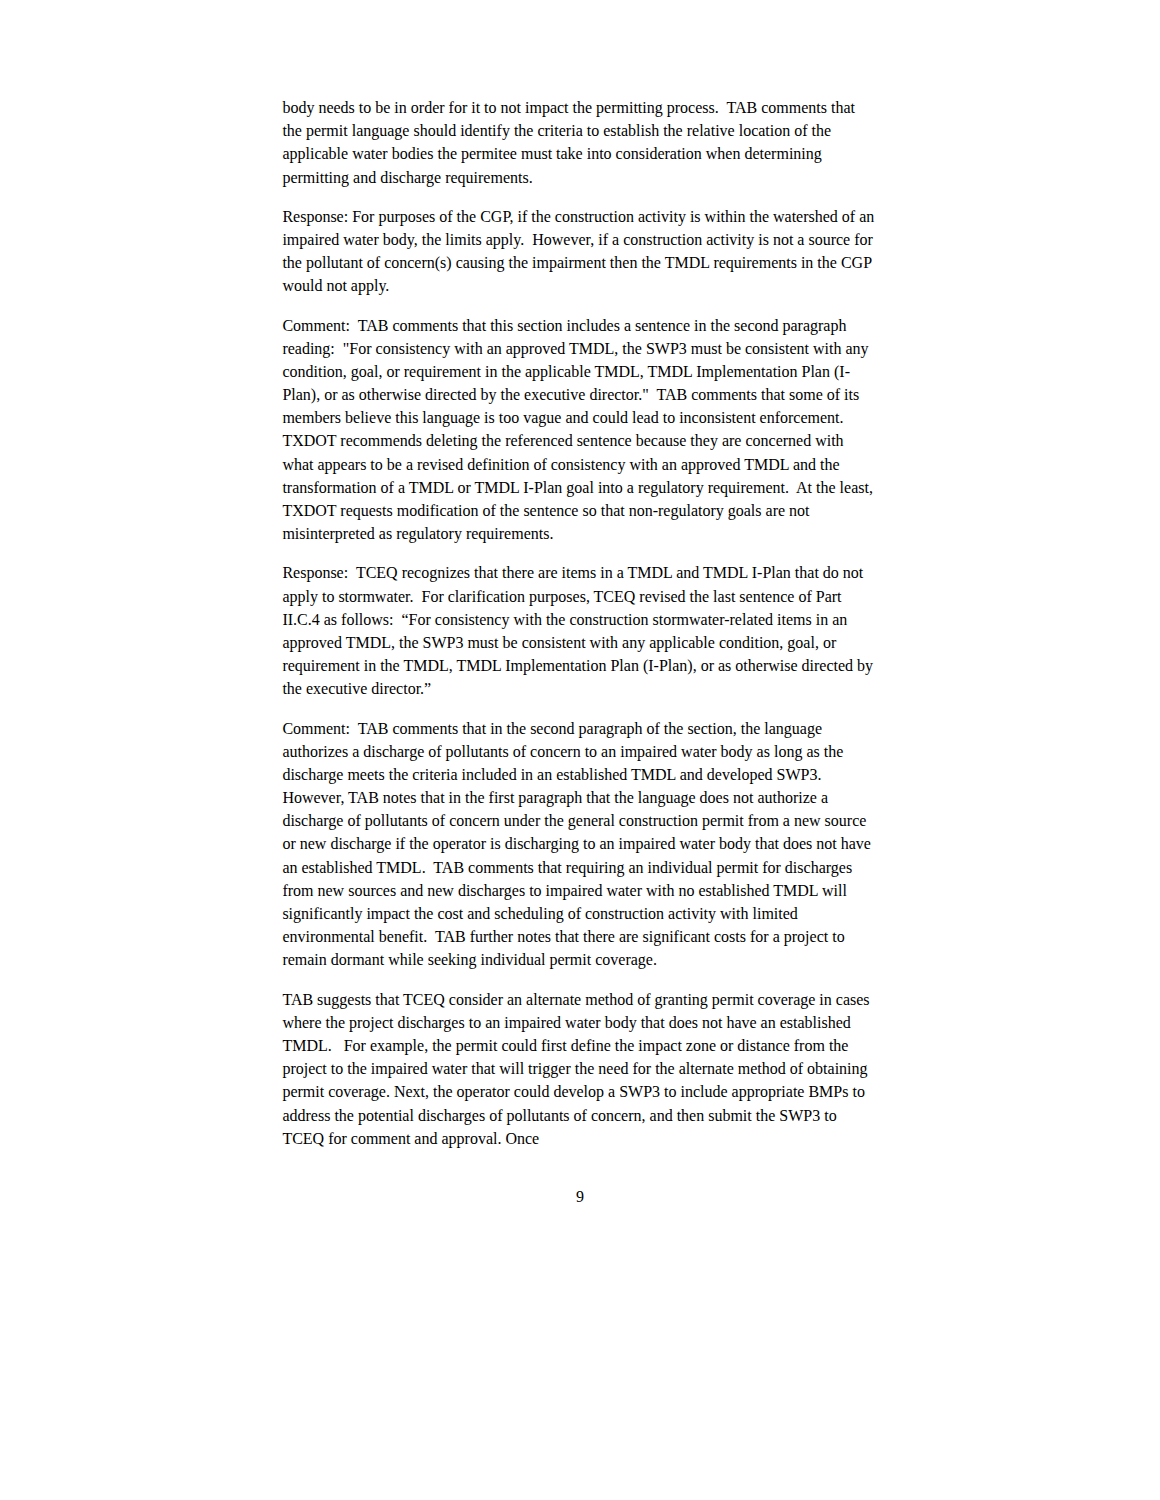body needs to be in order for it to not impact the permitting process. TAB comments that the permit language should identify the criteria to establish the relative location of the applicable water bodies the permitee must take into consideration when determining permitting and discharge requirements.
Response: For purposes of the CGP, if the construction activity is within the watershed of an impaired water body, the limits apply. However, if a construction activity is not a source for the pollutant of concern(s) causing the impairment then the TMDL requirements in the CGP would not apply.
Comment: TAB comments that this section includes a sentence in the second paragraph reading: "For consistency with an approved TMDL, the SWP3 must be consistent with any condition, goal, or requirement in the applicable TMDL, TMDL Implementation Plan (I-Plan), or as otherwise directed by the executive director." TAB comments that some of its members believe this language is too vague and could lead to inconsistent enforcement. TXDOT recommends deleting the referenced sentence because they are concerned with what appears to be a revised definition of consistency with an approved TMDL and the transformation of a TMDL or TMDL I-Plan goal into a regulatory requirement. At the least, TXDOT requests modification of the sentence so that non-regulatory goals are not misinterpreted as regulatory requirements.
Response: TCEQ recognizes that there are items in a TMDL and TMDL I-Plan that do not apply to stormwater. For clarification purposes, TCEQ revised the last sentence of Part II.C.4 as follows: “For consistency with the construction stormwater-related items in an approved TMDL, the SWP3 must be consistent with any applicable condition, goal, or requirement in the TMDL, TMDL Implementation Plan (I-Plan), or as otherwise directed by the executive director.”
Comment: TAB comments that in the second paragraph of the section, the language authorizes a discharge of pollutants of concern to an impaired water body as long as the discharge meets the criteria included in an established TMDL and developed SWP3. However, TAB notes that in the first paragraph that the language does not authorize a discharge of pollutants of concern under the general construction permit from a new source or new discharge if the operator is discharging to an impaired water body that does not have an established TMDL. TAB comments that requiring an individual permit for discharges from new sources and new discharges to impaired water with no established TMDL will significantly impact the cost and scheduling of construction activity with limited environmental benefit. TAB further notes that there are significant costs for a project to remain dormant while seeking individual permit coverage.
TAB suggests that TCEQ consider an alternate method of granting permit coverage in cases where the project discharges to an impaired water body that does not have an established TMDL. For example, the permit could first define the impact zone or distance from the project to the impaired water that will trigger the need for the alternate method of obtaining permit coverage. Next, the operator could develop a SWP3 to include appropriate BMPs to address the potential discharges of pollutants of concern, and then submit the SWP3 to TCEQ for comment and approval. Once
9